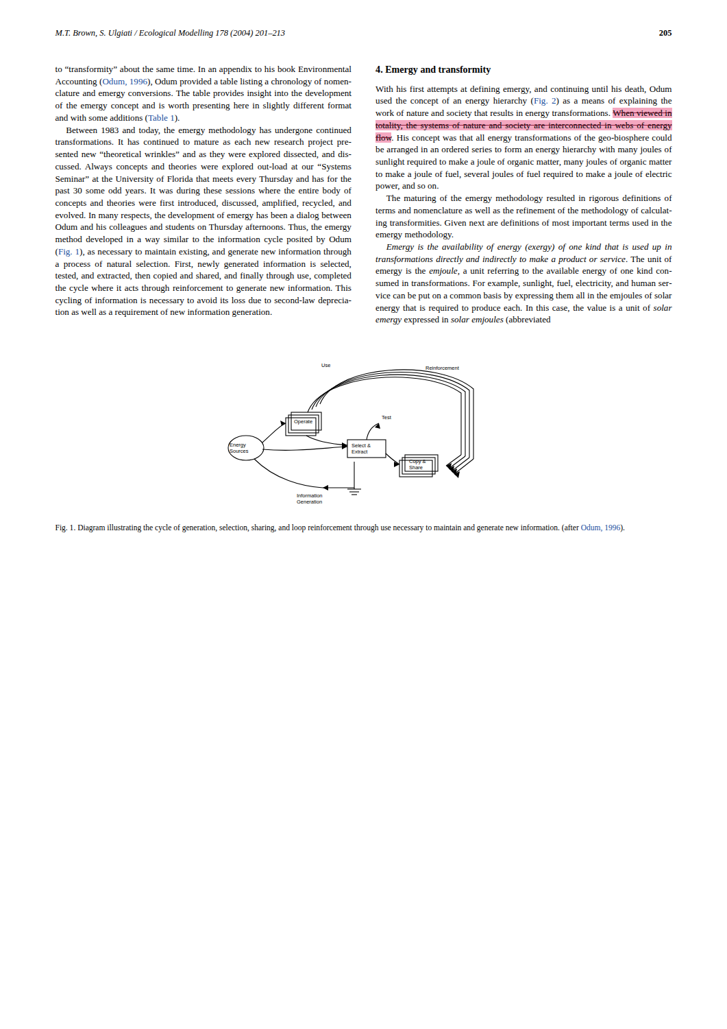M.T. Brown, S. Ulgiati / Ecological Modelling 178 (2004) 201–213 205
to “transformity” about the same time. In an appendix to his book Environmental Accounting (Odum, 1996), Odum provided a table listing a chronology of nomenclature and emergy conversions. The table provides insight into the development of the emergy concept and is worth presenting here in slightly different format and with some additions (Table 1).
Between 1983 and today, the emergy methodology has undergone continued transformations. It has continued to mature as each new research project presented new “theoretical wrinkles” and as they were explored dissected, and discussed. Always concepts and theories were explored out-load at our “Systems Seminar” at the University of Florida that meets every Thursday and has for the past 30 some odd years. It was during these sessions where the entire body of concepts and theories were first introduced, discussed, amplified, recycled, and evolved. In many respects, the development of emergy has been a dialog between Odum and his colleagues and students on Thursday afternoons. Thus, the emergy method developed in a way similar to the information cycle posited by Odum (Fig. 1), as necessary to maintain existing, and generate new information through a process of natural selection. First, newly generated information is selected, tested, and extracted, then copied and shared, and finally through use, completed the cycle where it acts through reinforcement to generate new information. This cycling of information is necessary to avoid its loss due to second-law depreciation as well as a requirement of new information generation.
4. Emergy and transformity
With his first attempts at defining emergy, and continuing until his death, Odum used the concept of an energy hierarchy (Fig. 2) as a means of explaining the work of nature and society that results in energy transformations. When viewed in totality, the systems of nature and society are interconnected in webs of energy flow. His concept was that all energy transformations of the geo-biosphere could be arranged in an ordered series to form an energy hierarchy with many joules of sunlight required to make a joule of organic matter, many joules of organic matter to make a joule of fuel, several joules of fuel required to make a joule of electric power, and so on.
The maturing of the emergy methodology resulted in rigorous definitions of terms and nomenclature as well as the refinement of the methodology of calculating transformities. Given next are definitions of most important terms used in the emergy methodology.
Emergy is the availability of energy (exergy) of one kind that is used up in transformations directly and indirectly to make a product or service. The unit of emergy is the emjoule, a unit referring to the available energy of one kind consumed in transformations. For example, sunlight, fuel, electricity, and human service can be put on a common basis by expressing them all in the emjoules of solar energy that is required to produce each. In this case, the value is a unit of solar emergy expressed in solar emjoules (abbreviated
Use Reinforcement Operate Test Energy Sources Select & Extract Copy & Share Information Generation
Fig. 1. Diagram illustrating the cycle of generation, selection, sharing, and loop reinforcement through use necessary to maintain and generate new information. (after Odum, 1996).